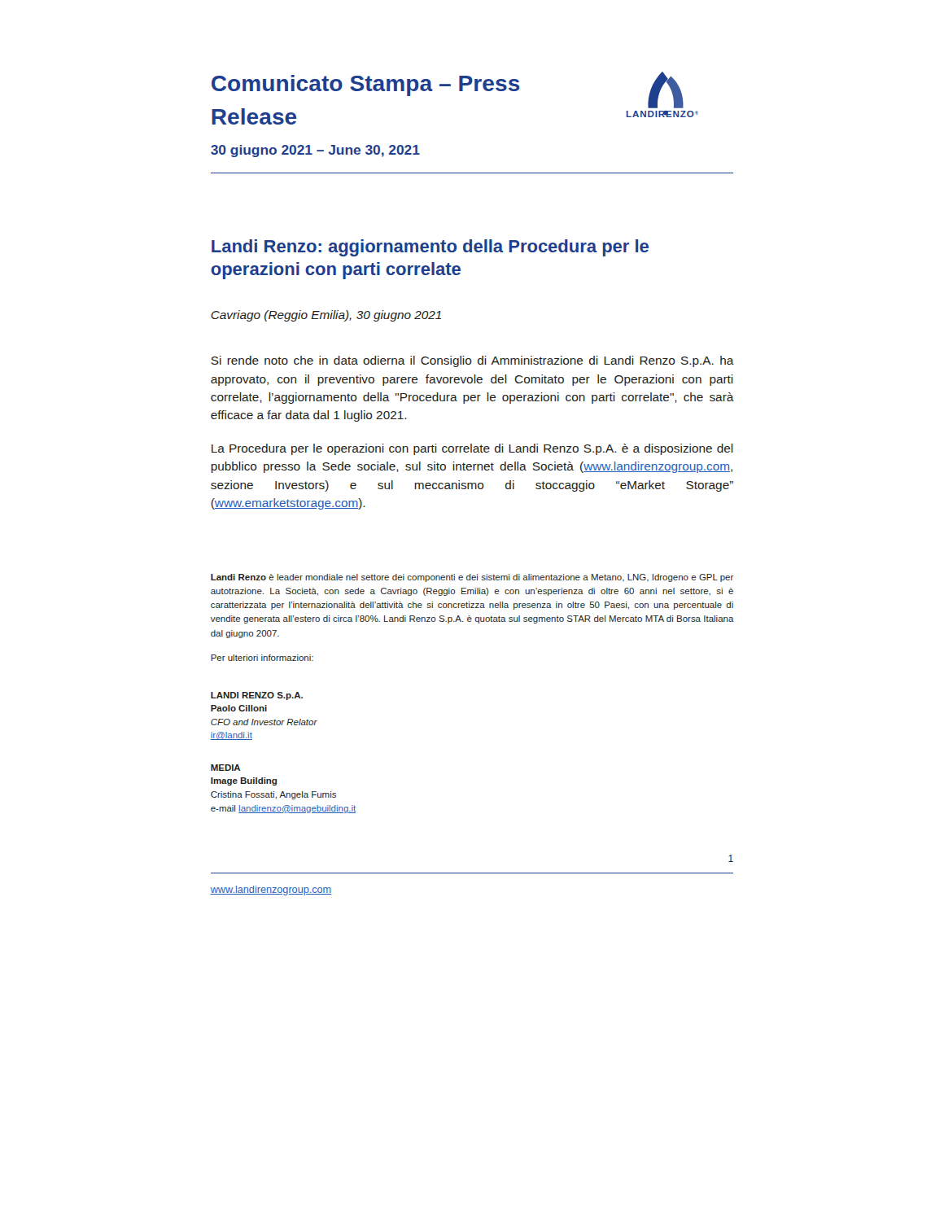Comunicato Stampa – Press Release
30 giugno 2021 – June 30, 2021
LANDIRENZO®
Landi Renzo: aggiornamento della Procedura per le operazioni con parti correlate
Cavriago (Reggio Emilia), 30 giugno 2021
Si rende noto che in data odierna il Consiglio di Amministrazione di Landi Renzo S.p.A. ha approvato, con il preventivo parere favorevole del Comitato per le Operazioni con parti correlate, l’aggiornamento della "Procedura per le operazioni con parti correlate", che sarà efficace a far data dal 1 luglio 2021.
La Procedura per le operazioni con parti correlate di Landi Renzo S.p.A. è a disposizione del pubblico presso la Sede sociale, sul sito internet della Società (www.landirenzogroup.com, sezione Investors) e sul meccanismo di stoccaggio “eMarket Storage” (www.emarketstorage.com).
Landi Renzo è leader mondiale nel settore dei componenti e dei sistemi di alimentazione a Metano, LNG, Idrogeno e GPL per autotrazione. La Società, con sede a Cavriago (Reggio Emilia) e con un’esperienza di oltre 60 anni nel settore, si è caratterizzata per l’internazionalità dell’attività che si concretizza nella presenza in oltre 50 Paesi, con una percentuale di vendite generata all’estero di circa l’80%. Landi Renzo S.p.A. è quotata sul segmento STAR del Mercato MTA di Borsa Italiana dal giugno 2007.
Per ulteriori informazioni:
LANDI RENZO S.p.A.
Paolo Cilloni
CFO and Investor Relator
ir@landi.it
MEDIA
Image Building
Cristina Fossati, Angela Fumis
e-mail landirenzo@imagebuilding.it
1
www.landirenzogroup.com